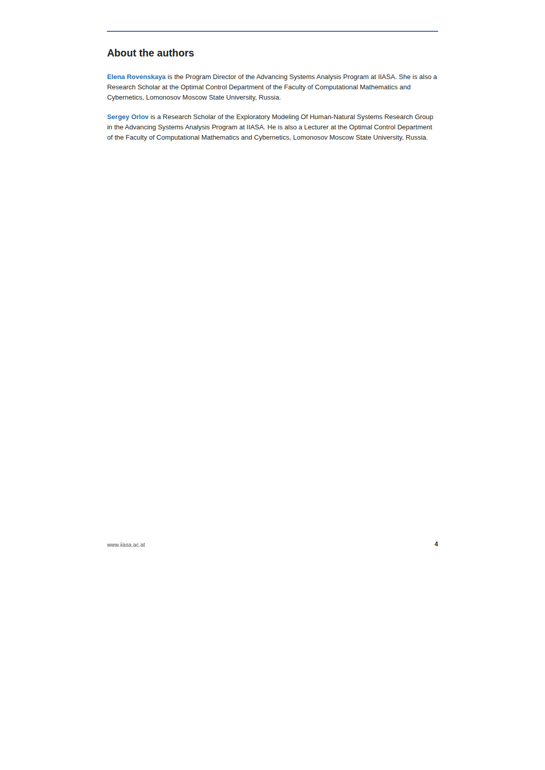About the authors
Elena Rovenskaya is the Program Director of the Advancing Systems Analysis Program at IIASA. She is also a Research Scholar at the Optimal Control Department of the Faculty of Computational Mathematics and Cybernetics, Lomonosov Moscow State University, Russia.
Sergey Orlov is a Research Scholar of the Exploratory Modeling Of Human-Natural Systems Research Group in the Advancing Systems Analysis Program at IIASA. He is also a Lecturer at the Optimal Control Department of the Faculty of Computational Mathematics and Cybernetics, Lomonosov Moscow State University, Russia.
www.iiasa.ac.at 4